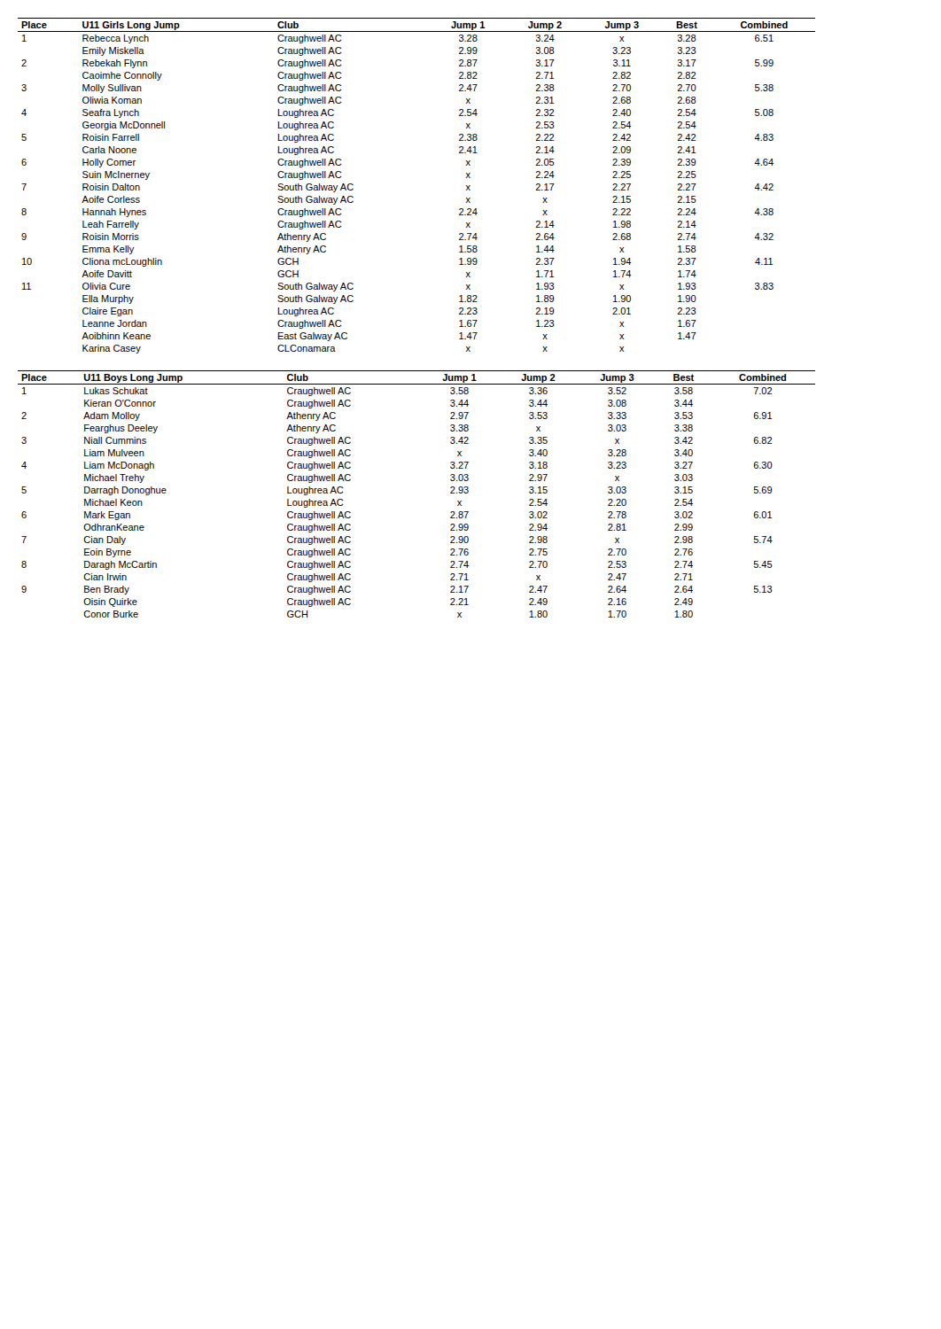U11 Girls Long Jump
| Place | U11 Girls Long Jump | Club | Jump 1 | Jump 2 | Jump 3 | Best | Combined |
| --- | --- | --- | --- | --- | --- | --- | --- |
| 1 | Rebecca Lynch | Craughwell AC | 3.28 | 3.24 | x | 3.28 | 6.51 |
| | Emily Miskella | Craughwell AC | 2.99 | 3.08 | 3.23 | 3.23 | |
| 2 | Rebekah Flynn | Craughwell AC | 2.87 | 3.17 | 3.11 | 3.17 | 5.99 |
| | Caoimhe Connolly | Craughwell AC | 2.82 | 2.71 | 2.82 | 2.82 | |
| 3 | Molly Sullivan | Craughwell AC | 2.47 | 2.38 | 2.70 | 2.70 | 5.38 |
| | Oliwia Koman | Craughwell AC | x | 2.31 | 2.68 | 2.68 | |
| 4 | Seafra Lynch | Loughrea AC | 2.54 | 2.32 | 2.40 | 2.54 | 5.08 |
| | Georgia McDonnell | Loughrea AC | x | 2.53 | 2.54 | 2.54 | |
| 5 | Roisin Farrell | Loughrea AC | 2.38 | 2.22 | 2.42 | 2.42 | 4.83 |
| | Carla Noone | Loughrea AC | 2.41 | 2.14 | 2.09 | 2.41 | |
| 6 | Holly Comer | Craughwell AC | x | 2.05 | 2.39 | 2.39 | 4.64 |
| | Suin McInerney | Craughwell AC | x | 2.24 | 2.25 | 2.25 | |
| 7 | Roisin Dalton | South Galway AC | x | 2.17 | 2.27 | 2.27 | 4.42 |
| | Aoife Corless | South Galway AC | x | x | 2.15 | 2.15 | |
| 8 | Hannah Hynes | Craughwell AC | 2.24 | x | 2.22 | 2.24 | 4.38 |
| | Leah Farrelly | Craughwell AC | x | 2.14 | 1.98 | 2.14 | |
| 9 | Roisin Morris | Athenry AC | 2.74 | 2.64 | 2.68 | 2.74 | 4.32 |
| | Emma Kelly | Athenry AC | 1.58 | 1.44 | x | 1.58 | |
| 10 | Cliona mcLoughlin | GCH | 1.99 | 2.37 | 1.94 | 2.37 | 4.11 |
| | Aoife Davitt | GCH | x | 1.71 | 1.74 | 1.74 | |
| 11 | Olivia Cure | South Galway AC | x | 1.93 | x | 1.93 | 3.83 |
| | Ella Murphy | South Galway AC | 1.82 | 1.89 | 1.90 | 1.90 | |
| | Claire Egan | Loughrea AC | 2.23 | 2.19 | 2.01 | 2.23 | |
| | Leanne Jordan | Craughwell AC | 1.67 | 1.23 | x | 1.67 | |
| | Aoibhinn Keane | East Galway AC | 1.47 | x | x | 1.47 | |
| | Karina Casey | CLConamara | x | x | x | | |
U11 Boys Long Jump
| Place | U11 Boys Long Jump | Club | Jump 1 | Jump 2 | Jump 3 | Best | Combined |
| --- | --- | --- | --- | --- | --- | --- | --- |
| 1 | Lukas Schukat | Craughwell AC | 3.58 | 3.36 | 3.52 | 3.58 | 7.02 |
| | Kieran O'Connor | Craughwell AC | 3.44 | 3.44 | 3.08 | 3.44 | |
| 2 | Adam Molloy | Athenry AC | 2.97 | 3.53 | 3.33 | 3.53 | 6.91 |
| | Fearghus Deeley | Athenry AC | 3.38 | x | 3.03 | 3.38 | |
| 3 | Niall Cummins | Craughwell AC | 3.42 | 3.35 | x | 3.42 | 6.82 |
| | Liam Mulveen | Craughwell AC | x | 3.40 | 3.28 | 3.40 | |
| 4 | Liam McDonagh | Craughwell AC | 3.27 | 3.18 | 3.23 | 3.27 | 6.30 |
| | Michael Trehy | Craughwell AC | 3.03 | 2.97 | x | 3.03 | |
| 5 | Darragh Donoghue | Loughrea AC | 2.93 | 3.15 | 3.03 | 3.15 | 5.69 |
| | Michael Keon | Loughrea AC | x | 2.54 | 2.20 | 2.54 | |
| 6 | Mark Egan | Craughwell AC | 2.87 | 3.02 | 2.78 | 3.02 | 6.01 |
| | OdhranKeane | Craughwell AC | 2.99 | 2.94 | 2.81 | 2.99 | |
| 7 | Cian Daly | Craughwell AC | 2.90 | 2.98 | x | 2.98 | 5.74 |
| | Eoin Byrne | Craughwell AC | 2.76 | 2.75 | 2.70 | 2.76 | |
| 8 | Daragh McCartin | Craughwell AC | 2.74 | 2.70 | 2.53 | 2.74 | 5.45 |
| | Cian Irwin | Craughwell AC | 2.71 | x | 2.47 | 2.71 | |
| 9 | Ben Brady | Craughwell AC | 2.17 | 2.47 | 2.64 | 2.64 | 5.13 |
| | Oisin Quirke | Craughwell AC | 2.21 | 2.49 | 2.16 | 2.49 | |
| | Conor Burke | GCH | x | 1.80 | 1.70 | 1.80 | |